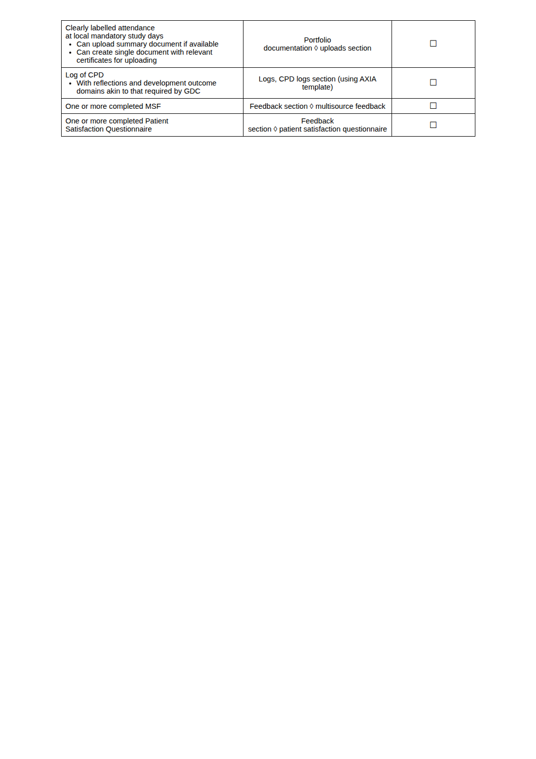| Clearly labelled attendance at local mandatory study days Can upload summary document if available Can create single document with relevant certificates for uploading | Portfolio documentation ◊ uploads section | ☐ |
| Log of CPD With reflections and development outcome domains akin to that required by GDC | Logs, CPD logs section (using AXIA template) | ☐ |
| One or more completed MSF | Feedback section ◊ multisource feedback | ☐ |
| One or more completed Patient Satisfaction Questionnaire | Feedback section ◊ patient satisfaction questionnaire | ☐ |